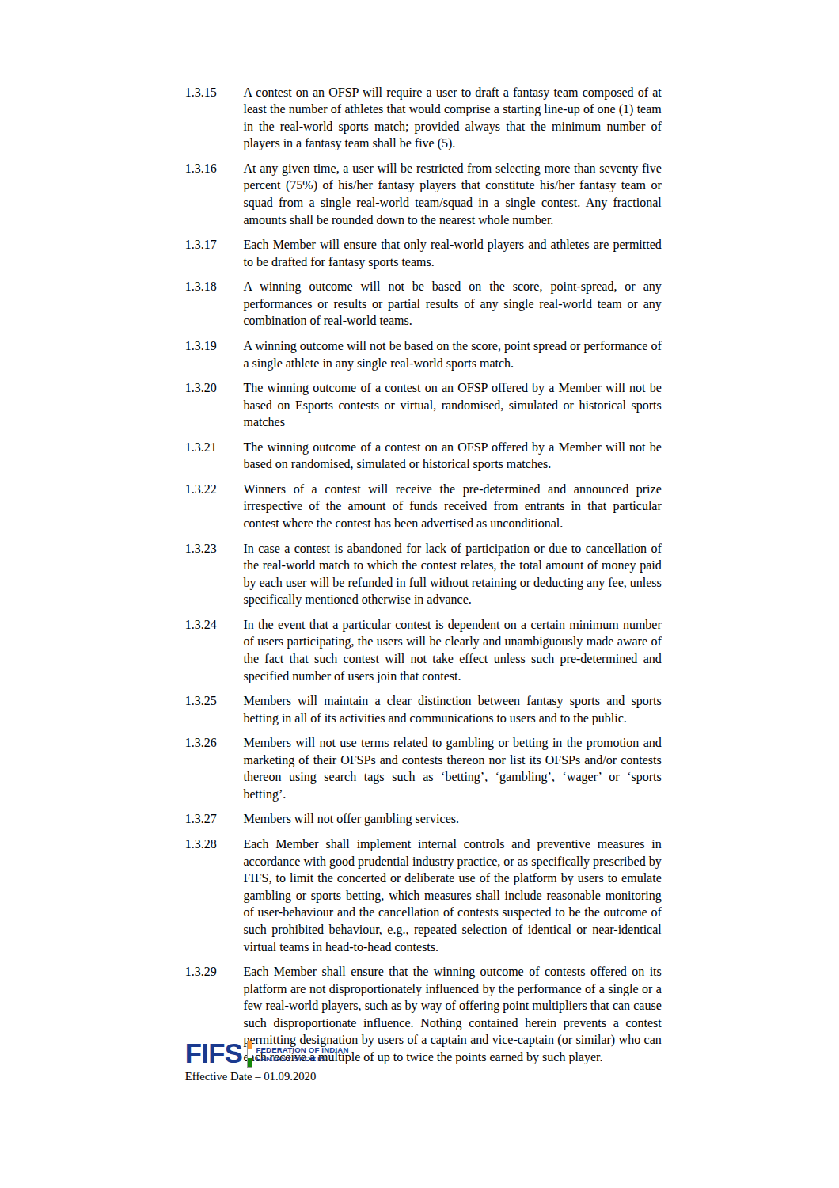1.3.15
A contest on an OFSP will require a user to draft a fantasy team composed of at least the number of athletes that would comprise a starting line-up of one (1) team in the real-world sports match; provided always that the minimum number of players in a fantasy team shall be five (5).
1.3.16
At any given time, a user will be restricted from selecting more than seventy five percent (75%) of his/her fantasy players that constitute his/her fantasy team or squad from a single real-world team/squad in a single contest. Any fractional amounts shall be rounded down to the nearest whole number.
1.3.17
Each Member will ensure that only real-world players and athletes are permitted to be drafted for fantasy sports teams.
1.3.18
A winning outcome will not be based on the score, point-spread, or any performances or results or partial results of any single real-world team or any combination of real-world teams.
1.3.19
A winning outcome will not be based on the score, point spread or performance of a single athlete in any single real-world sports match.
1.3.20
The winning outcome of a contest on an OFSP offered by a Member will not be based on Esports contests or virtual, randomised, simulated or historical sports matches
1.3.21
The winning outcome of a contest on an OFSP offered by a Member will not be based on randomised, simulated or historical sports matches.
1.3.22
Winners of a contest will receive the pre-determined and announced prize irrespective of the amount of funds received from entrants in that particular contest where the contest has been advertised as unconditional.
1.3.23
In case a contest is abandoned for lack of participation or due to cancellation of the real-world match to which the contest relates, the total amount of money paid by each user will be refunded in full without retaining or deducting any fee, unless specifically mentioned otherwise in advance.
1.3.24
In the event that a particular contest is dependent on a certain minimum number of users participating, the users will be clearly and unambiguously made aware of the fact that such contest will not take effect unless such pre-determined and specified number of users join that contest.
1.3.25
Members will maintain a clear distinction between fantasy sports and sports betting in all of its activities and communications to users and to the public.
1.3.26
Members will not use terms related to gambling or betting in the promotion and marketing of their OFSPs and contests thereon nor list its OFSPs and/or contests thereon using search tags such as ‘betting’, ‘gambling’, ‘wager’ or ‘sports betting’.
1.3.27
Members will not offer gambling services.
1.3.28
Each Member shall implement internal controls and preventive measures in accordance with good prudential industry practice, or as specifically prescribed by FIFS, to limit the concerted or deliberate use of the platform by users to emulate gambling or sports betting, which measures shall include reasonable monitoring of user-behaviour and the cancellation of contests suspected to be the outcome of such prohibited behaviour, e.g., repeated selection of identical or near-identical virtual teams in head-to-head contests.
1.3.29
Each Member shall ensure that the winning outcome of contests offered on its platform are not disproportionately influenced by the performance of a single or a few real-world players, such as by way of offering point multipliers that can cause such disproportionate influence. Nothing contained herein prevents a contest permitting designation by users of a captain and vice-captain (or similar) who can each receive a multiple of up to twice the points earned by such player.
FIFS
FEDERATION OF INDIAN
FANTASY SPORTS
Effective Date – 01.09.2020